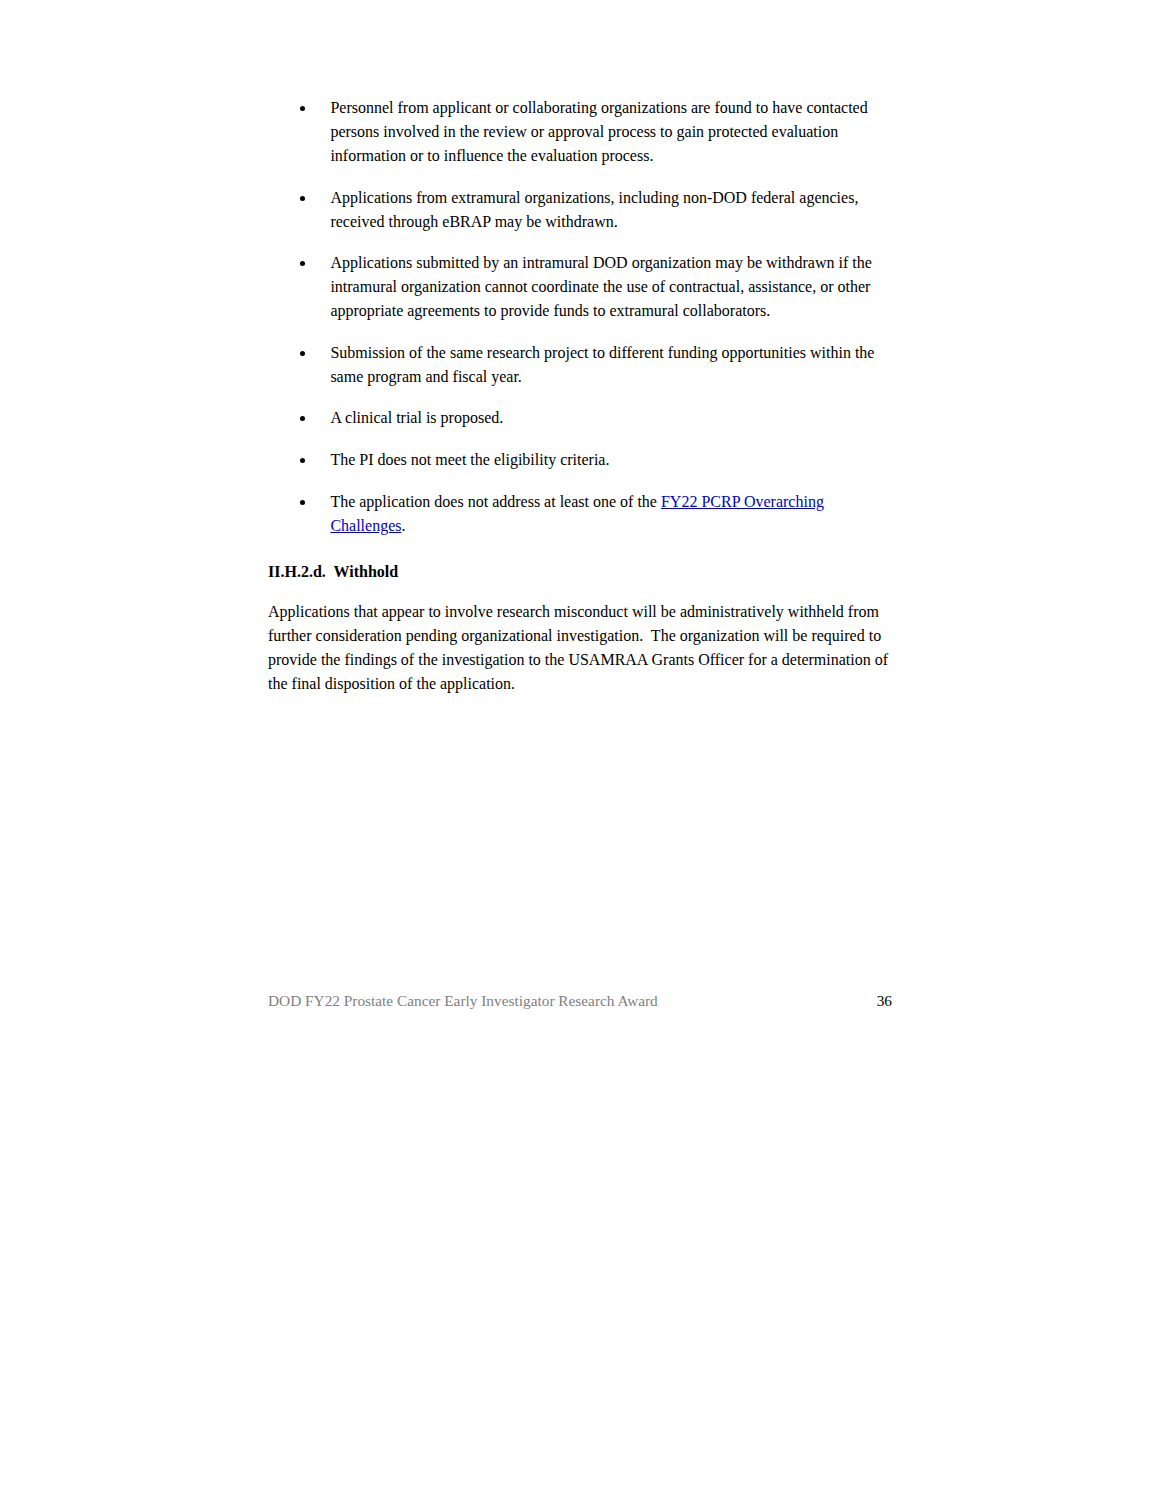Personnel from applicant or collaborating organizations are found to have contacted persons involved in the review or approval process to gain protected evaluation information or to influence the evaluation process.
Applications from extramural organizations, including non-DOD federal agencies, received through eBRAP may be withdrawn.
Applications submitted by an intramural DOD organization may be withdrawn if the intramural organization cannot coordinate the use of contractual, assistance, or other appropriate agreements to provide funds to extramural collaborators.
Submission of the same research project to different funding opportunities within the same program and fiscal year.
A clinical trial is proposed.
The PI does not meet the eligibility criteria.
The application does not address at least one of the FY22 PCRP Overarching Challenges.
II.H.2.d. Withhold
Applications that appear to involve research misconduct will be administratively withheld from further consideration pending organizational investigation. The organization will be required to provide the findings of the investigation to the USAMRAA Grants Officer for a determination of the final disposition of the application.
DOD FY22 Prostate Cancer Early Investigator Research Award 36